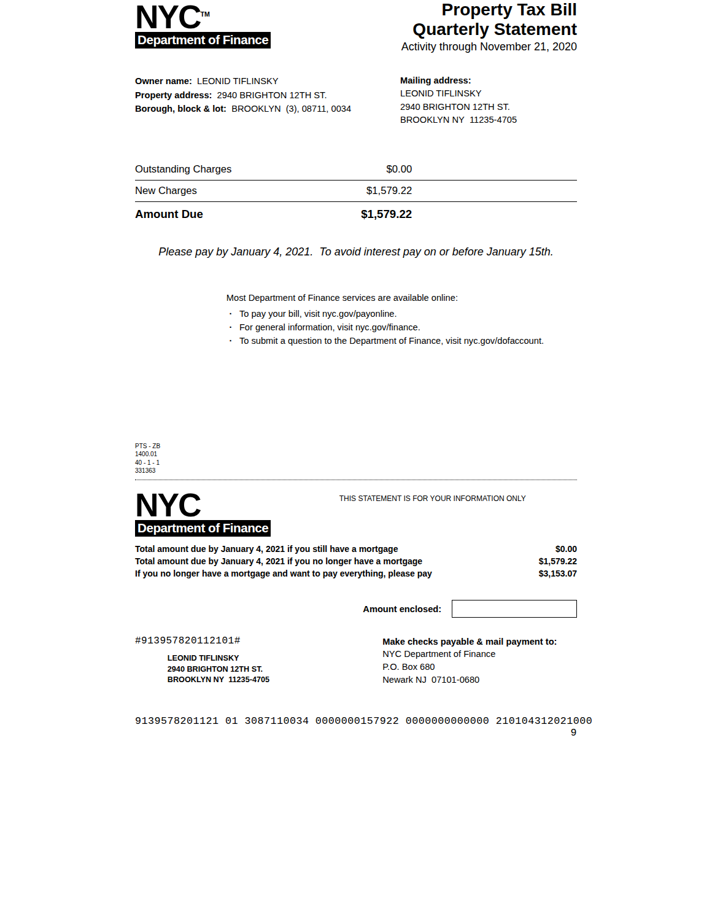NYCTM
Department of Finance
Property Tax Bill
Quarterly Statement
Activity through November 21, 2020
Owner name: LEONID TIFLINSKY
Property address: 2940 BRIGHTON 12TH ST.
Borough, block & lot: BROOKLYN (3), 08711, 0034
Mailing address:
LEONID TIFLINSKY
2940 BRIGHTON 12TH ST.
BROOKLYN NY 11235-4705
| Outstanding Charges | $0.00 | |
| New Charges | $1,579.22 | |
| Amount Due | $1,579.22 | |
Please pay by January 4, 2021. To avoid interest pay on or before January 15th.
Most Department of Finance services are available online:
To pay your bill, visit nyc.gov/payonline.
For general information, visit nyc.gov/finance.
To submit a question to the Department of Finance, visit nyc.gov/dofaccount.
PTS - ZB
1400.01
40 - 1 - 1
331363
NYC
Department of Finance
THIS STATEMENT IS FOR YOUR INFORMATION ONLY
| Total amount due by January 4, 2021 if you still have a mortgage | $0.00 |
| Total amount due by January 4, 2021 if you no longer have a mortgage | $1,579.22 |
| If you no longer have a mortgage and want to pay everything, please pay | $3,153.07 |
Amount enclosed:
#913957820112101#
LEONID TIFLINSKY
2940 BRIGHTON 12TH ST.
BROOKLYN NY 11235-4705
Make checks payable & mail payment to:
NYC Department of Finance
P.O. Box 680
Newark NJ 07101-0680
9139578201121 01 3087110034 0000000157922 0000000000000 2101043120210009